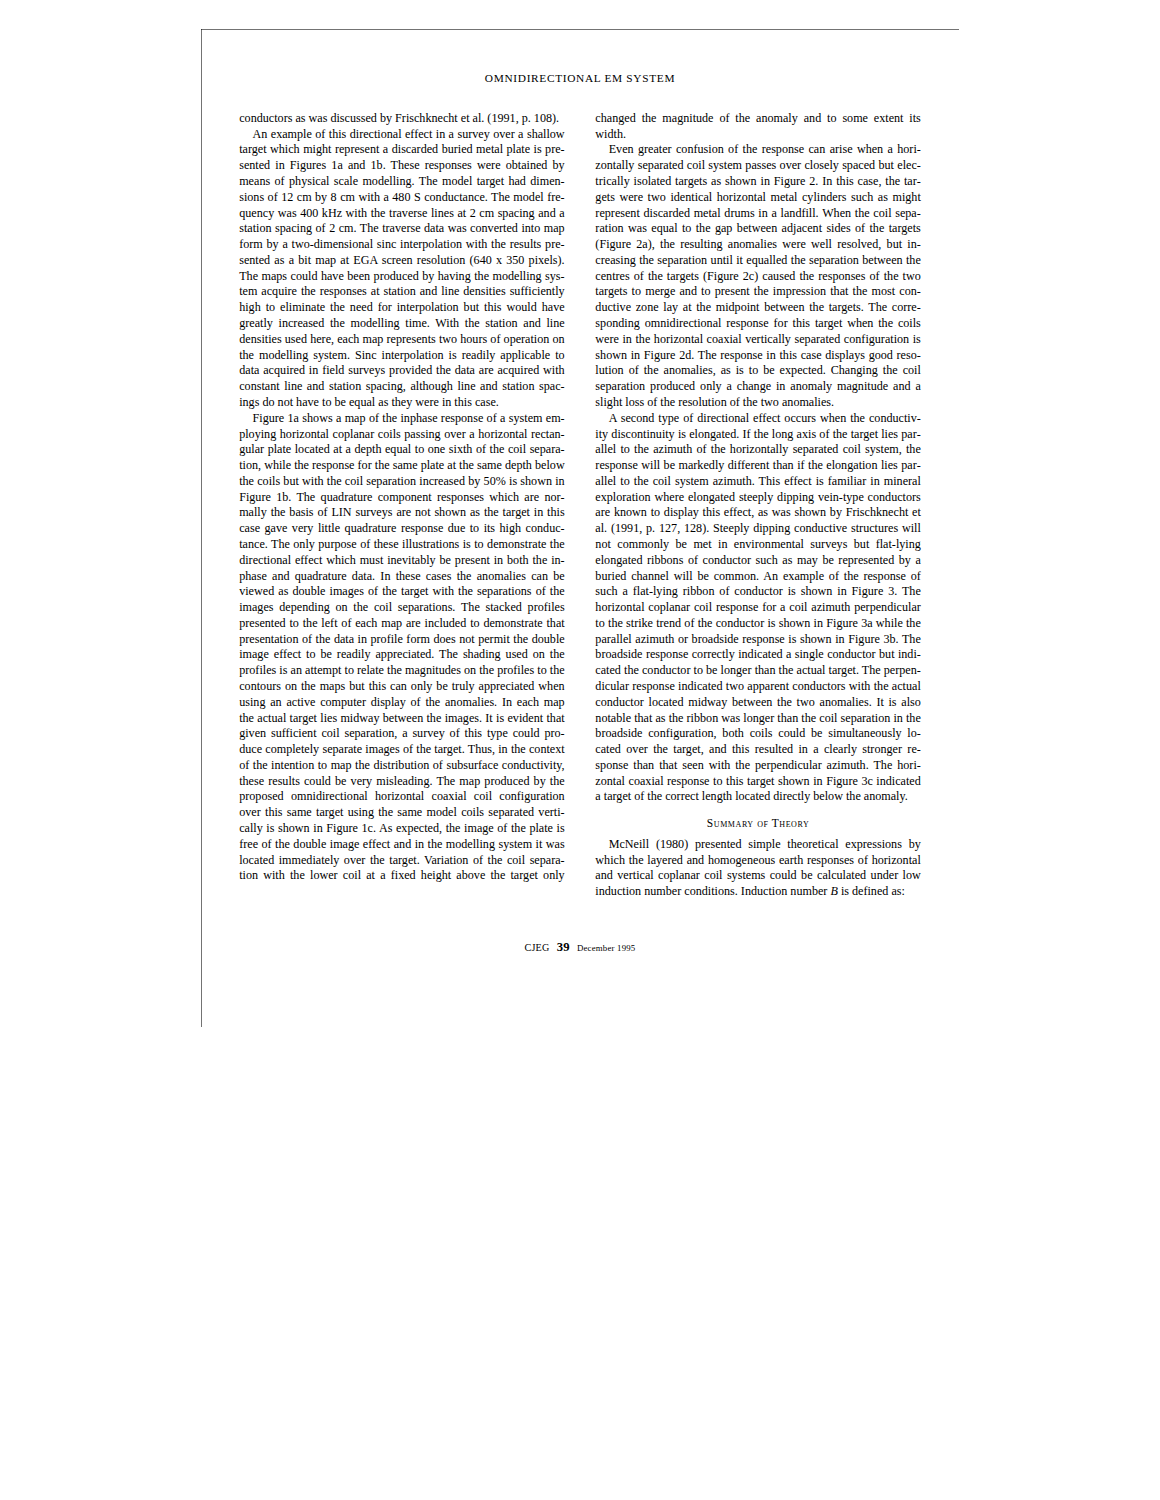OMNIDIRECTIONAL EM SYSTEM
conductors as was discussed by Frischknecht et al. (1991, p. 108).
An example of this directional effect in a survey over a shallow target which might represent a discarded buried metal plate is presented in Figures 1a and 1b. These responses were obtained by means of physical scale modelling. The model target had dimensions of 12 cm by 8 cm with a 480 S conductance. The model frequency was 400 kHz with the traverse lines at 2 cm spacing and a station spacing of 2 cm. The traverse data was converted into map form by a two-dimensional sinc interpolation with the results presented as a bit map at EGA screen resolution (640 x 350 pixels). The maps could have been produced by having the modelling system acquire the responses at station and line densities sufficiently high to eliminate the need for interpolation but this would have greatly increased the modelling time. With the station and line densities used here, each map represents two hours of operation on the modelling system. Sinc interpolation is readily applicable to data acquired in field surveys provided the data are acquired with constant line and station spacing, although line and station spacings do not have to be equal as they were in this case.
Figure 1a shows a map of the inphase response of a system employing horizontal coplanar coils passing over a horizontal rectangular plate located at a depth equal to one sixth of the coil separation, while the response for the same plate at the same depth below the coils but with the coil separation increased by 50% is shown in Figure 1b. The quadrature component responses which are normally the basis of LIN surveys are not shown as the target in this case gave very little quadrature response due to its high conductance. The only purpose of these illustrations is to demonstrate the directional effect which must inevitably be present in both the inphase and quadrature data. In these cases the anomalies can be viewed as double images of the target with the separations of the images depending on the coil separations. The stacked profiles presented to the left of each map are included to demonstrate that presentation of the data in profile form does not permit the double image effect to be readily appreciated. The shading used on the profiles is an attempt to relate the magnitudes on the profiles to the contours on the maps but this can only be truly appreciated when using an active computer display of the anomalies. In each map the actual target lies midway between the images. It is evident that given sufficient coil separation, a survey of this type could produce completely separate images of the target. Thus, in the context of the intention to map the distribution of subsurface conductivity, these results could be very misleading. The map produced by the proposed omnidirectional horizontal coaxial coil configuration over this same target using the same model coils separated vertically is shown in Figure 1c. As expected, the image of the plate is free of the double image effect and in the modelling system it was located immediately over the target. Variation of the coil separation with the lower coil at a fixed height above the target only changed the magnitude of the anomaly and to some extent its width.
Even greater confusion of the response can arise when a horizontally separated coil system passes over closely spaced but electrically isolated targets as shown in Figure 2. In this case, the targets were two identical horizontal metal cylinders such as might represent discarded metal drums in a landfill. When the coil separation was equal to the gap between adjacent sides of the targets (Figure 2a), the resulting anomalies were well resolved, but increasing the separation until it equalled the separation between the centres of the targets (Figure 2c) caused the responses of the two targets to merge and to present the impression that the most conductive zone lay at the midpoint between the targets. The corresponding omnidirectional response for this target when the coils were in the horizontal coaxial vertically separated configuration is shown in Figure 2d. The response in this case displays good resolution of the anomalies, as is to be expected. Changing the coil separation produced only a change in anomaly magnitude and a slight loss of the resolution of the two anomalies.
A second type of directional effect occurs when the conductivity discontinuity is elongated. If the long axis of the target lies parallel to the azimuth of the horizontally separated coil system, the response will be markedly different than if the elongation lies parallel to the coil system azimuth. This effect is familiar in mineral exploration where elongated steeply dipping vein-type conductors are known to display this effect, as was shown by Frischknecht et al. (1991, p. 127, 128). Steeply dipping conductive structures will not commonly be met in environmental surveys but flat-lying elongated ribbons of conductor such as may be represented by a buried channel will be common. An example of the response of such a flat-lying ribbon of conductor is shown in Figure 3. The horizontal coplanar coil response for a coil azimuth perpendicular to the strike trend of the conductor is shown in Figure 3a while the parallel azimuth or broadside response is shown in Figure 3b. The broadside response correctly indicated a single conductor but indicated the conductor to be longer than the actual target. The perpendicular response indicated two apparent conductors with the actual conductor located midway between the two anomalies. It is also notable that as the ribbon was longer than the coil separation in the broadside configuration, both coils could be simultaneously located over the target, and this resulted in a clearly stronger response than that seen with the perpendicular azimuth. The horizontal coaxial response to this target shown in Figure 3c indicated a target of the correct length located directly below the anomaly.
Summary of Theory
McNeill (1980) presented simple theoretical expressions by which the layered and homogeneous earth responses of horizontal and vertical coplanar coil systems could be calculated under low induction number conditions. Induction number B is defined as:
CJEG 39 December 1995